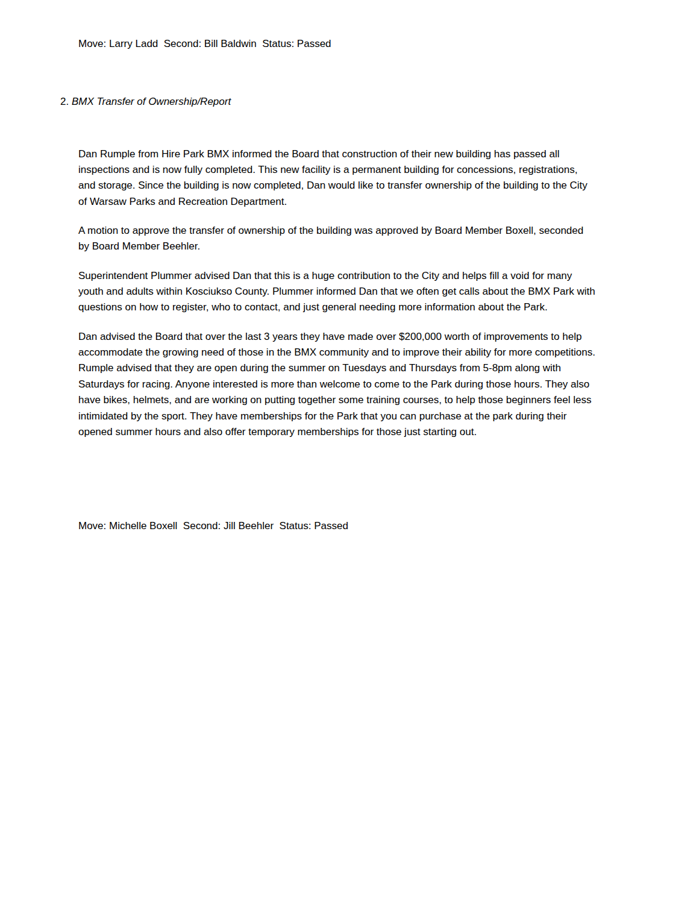Move: Larry Ladd Second: Bill Baldwin Status: Passed
2. BMX Transfer of Ownership/Report
Dan Rumple from Hire Park BMX informed the Board that construction of their new building has passed all inspections and is now fully completed. This new facility is a permanent building for concessions, registrations, and storage. Since the building is now completed, Dan would like to transfer ownership of the building to the City of Warsaw Parks and Recreation Department.
A motion to approve the transfer of ownership of the building was approved by Board Member Boxell, seconded by Board Member Beehler.
Superintendent Plummer advised Dan that this is a huge contribution to the City and helps fill a void for many youth and adults within Kosciukso County. Plummer informed Dan that we often get calls about the BMX Park with questions on how to register, who to contact, and just general needing more information about the Park.
Dan advised the Board that over the last 3 years they have made over $200,000 worth of improvements to help accommodate the growing need of those in the BMX community and to improve their ability for more competitions. Rumple advised that they are open during the summer on Tuesdays and Thursdays from 5-8pm along with Saturdays for racing. Anyone interested is more than welcome to come to the Park during those hours. They also have bikes, helmets, and are working on putting together some training courses, to help those beginners feel less intimidated by the sport. They have memberships for the Park that you can purchase at the park during their opened summer hours and also offer temporary memberships for those just starting out.
Move: Michelle Boxell Second: Jill Beehler Status: Passed